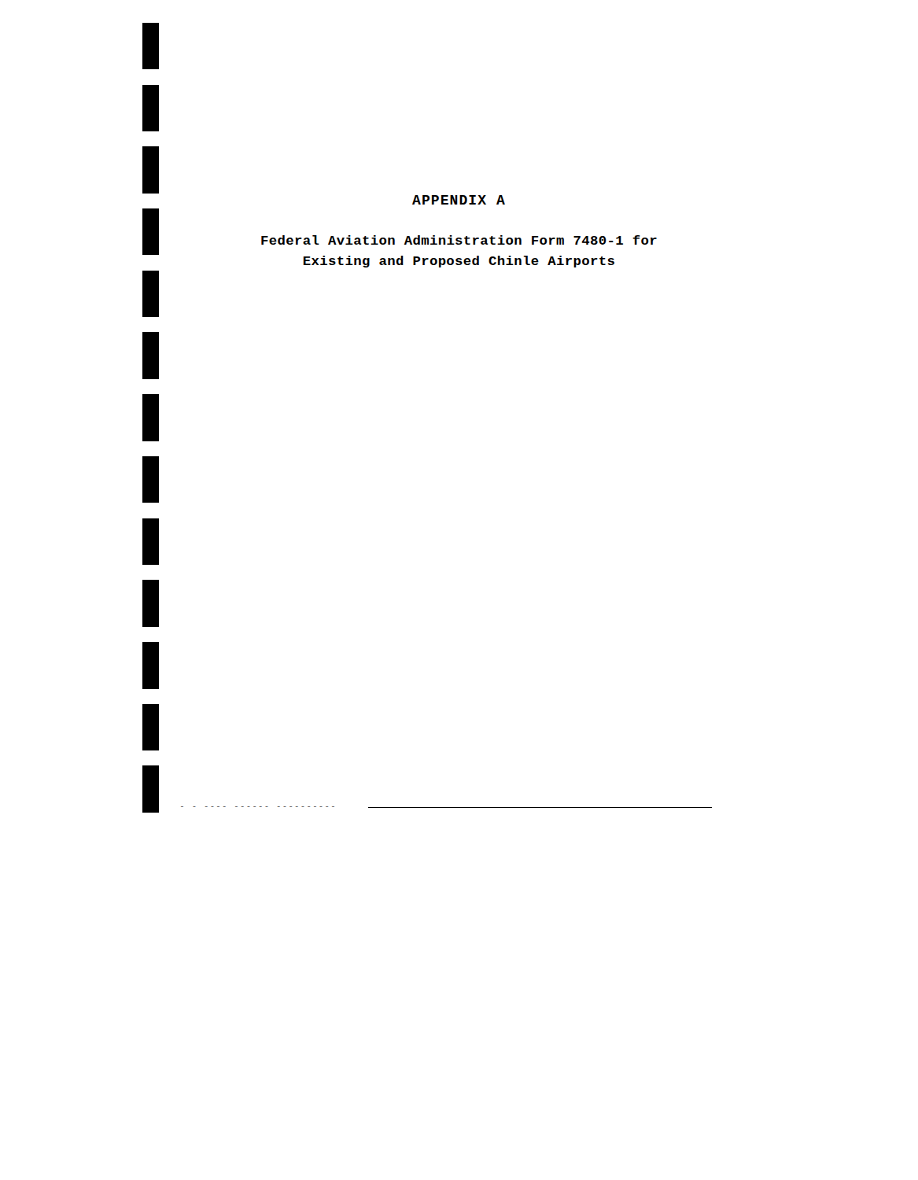APPENDIX A
Federal Aviation Administration Form 7480-1 for
Existing and Proposed Chinle Airports
- - ---- ------ ----------